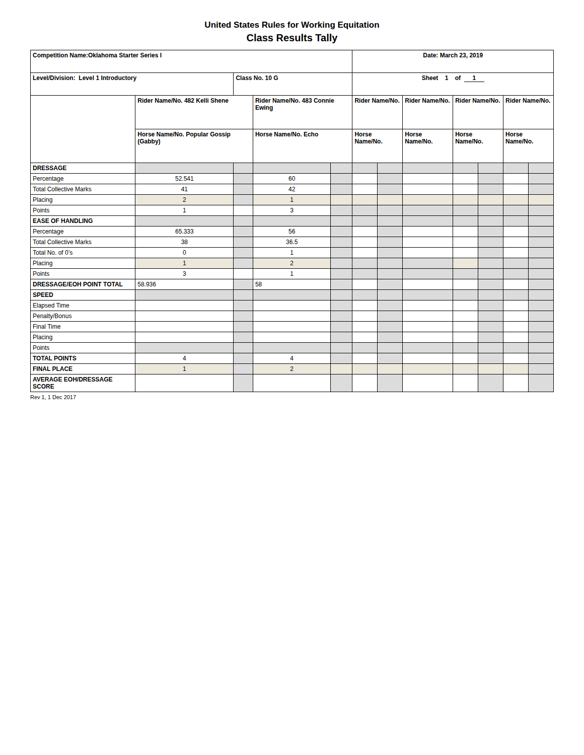United States Rules for Working Equitation
Class Results Tally
| Competition Name:Oklahoma Starter Series I | Date: March 23, 2019 |
| Level/Division: Level 1 Introductory | Class No. 10 G | Sheet 1 of 1 |
| | Rider Name/No. 482 Kelli Shene | Rider Name/No. 483 Connie Ewing | Rider Name/No. | Rider Name/No. | Rider Name/No. | Rider Name/No. |
| Horse Name/No. Popular Gossip (Gabby) | Horse Name/No. Echo | Horse Name/No. | Horse Name/No. | Horse Name/No. | Horse Name/No. |
| DRESSAGE | | | | | | | | | | | |
| Percentage | 52.541 | | 60 | | | | | | | | |
| Total Collective Marks | 41 | | 42 | | | | | | | | |
| Placing | 2 | | 1 | | | | | | | | |
| Points | 1 | | 3 | | | | | | | | |
| EASE OF HANDLING | | | | | | | | | | | |
| Percentage | 65.333 | | 56 | | | | | | | | |
| Total Collective Marks | 38 | | 36.5 | | | | | | | | |
| Total No. of 0’s | 0 | | 1 | | | | | | | | |
| Placing | 1 | | 2 | | | | | | | | |
| Points | 3 | | 1 | | | | | | | | |
| DRESSAGE/EOH POINT TOTAL | 58.936 | | 58 | | | | | | | | |
| SPEED | | | | | | | | | | | |
| Elapsed Time | | | | | | | | | | | |
| Penalty/Bonus | | | | | | | | | | | |
| Final Time | | | | | | | | | | | |
| Placing | | | | | | | | | | | |
| Points | | | | | | | | | | | |
| TOTAL POINTS | 4 | | 4 | | | | | | | | |
| FINAL PLACE | 1 | | 2 | | | | | | | | |
| AVERAGE EOH/DRESSAGE SCORE | | | | | | | | | | | |
Rev 1, 1 Dec 2017